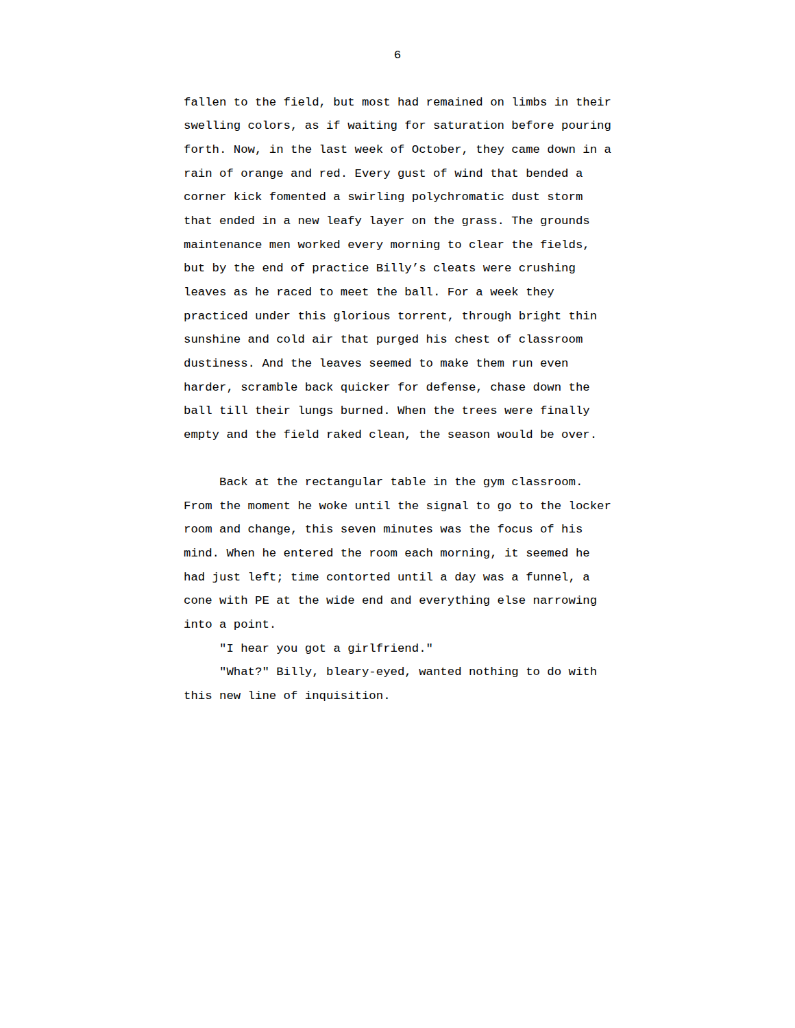6
fallen to the field, but most had remained on limbs in their swelling colors, as if waiting for saturation before pouring forth. Now, in the last week of October, they came down in a rain of orange and red. Every gust of wind that bended a corner kick fomented a swirling polychromatic dust storm that ended in a new leafy layer on the grass. The grounds maintenance men worked every morning to clear the fields, but by the end of practice Billy’s cleats were crushing leaves as he raced to meet the ball. For a week they practiced under this glorious torrent, through bright thin sunshine and cold air that purged his chest of classroom dustiness. And the leaves seemed to make them run even harder, scramble back quicker for defense, chase down the ball till their lungs burned. When the trees were finally empty and the field raked clean, the season would be over.
Back at the rectangular table in the gym classroom. From the moment he woke until the signal to go to the locker room and change, this seven minutes was the focus of his mind. When he entered the room each morning, it seemed he had just left; time contorted until a day was a funnel, a cone with PE at the wide end and everything else narrowing into a point.
"I hear you got a girlfriend."
"What?" Billy, bleary-eyed, wanted nothing to do with this new line of inquisition.